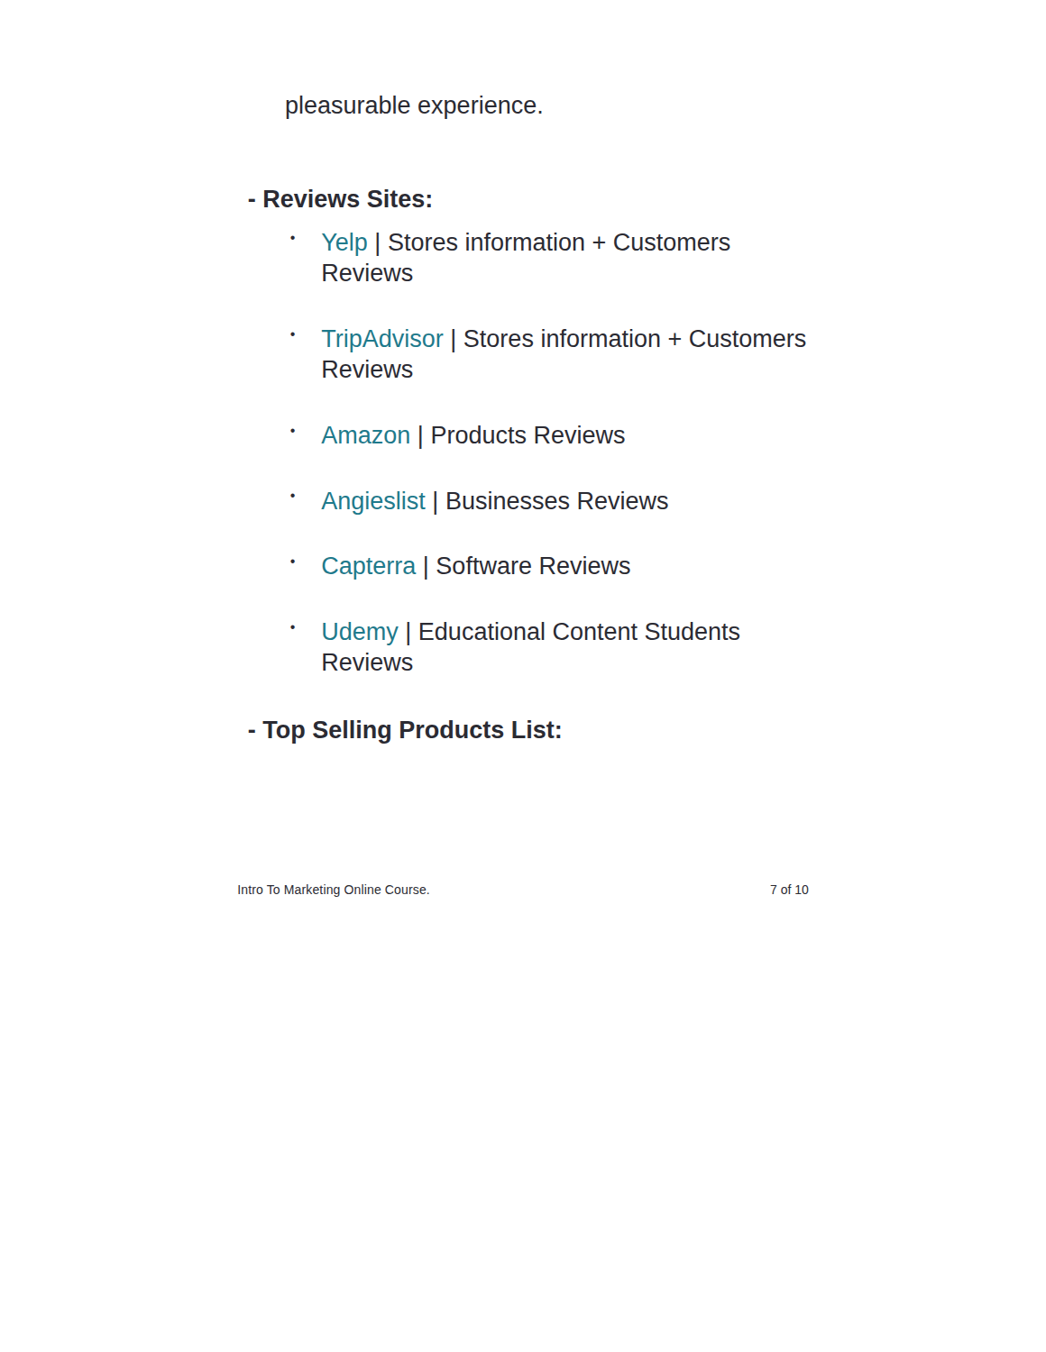pleasurable experience.
Reviews Sites:
Yelp | Stores information + Customers Reviews
TripAdvisor | Stores information + Customers Reviews
Amazon | Products Reviews
Angieslist | Businesses Reviews
Capterra | Software Reviews
Udemy | Educational Content Students Reviews
Top Selling Products List:
Intro To Marketing Online Course. 7 of 10